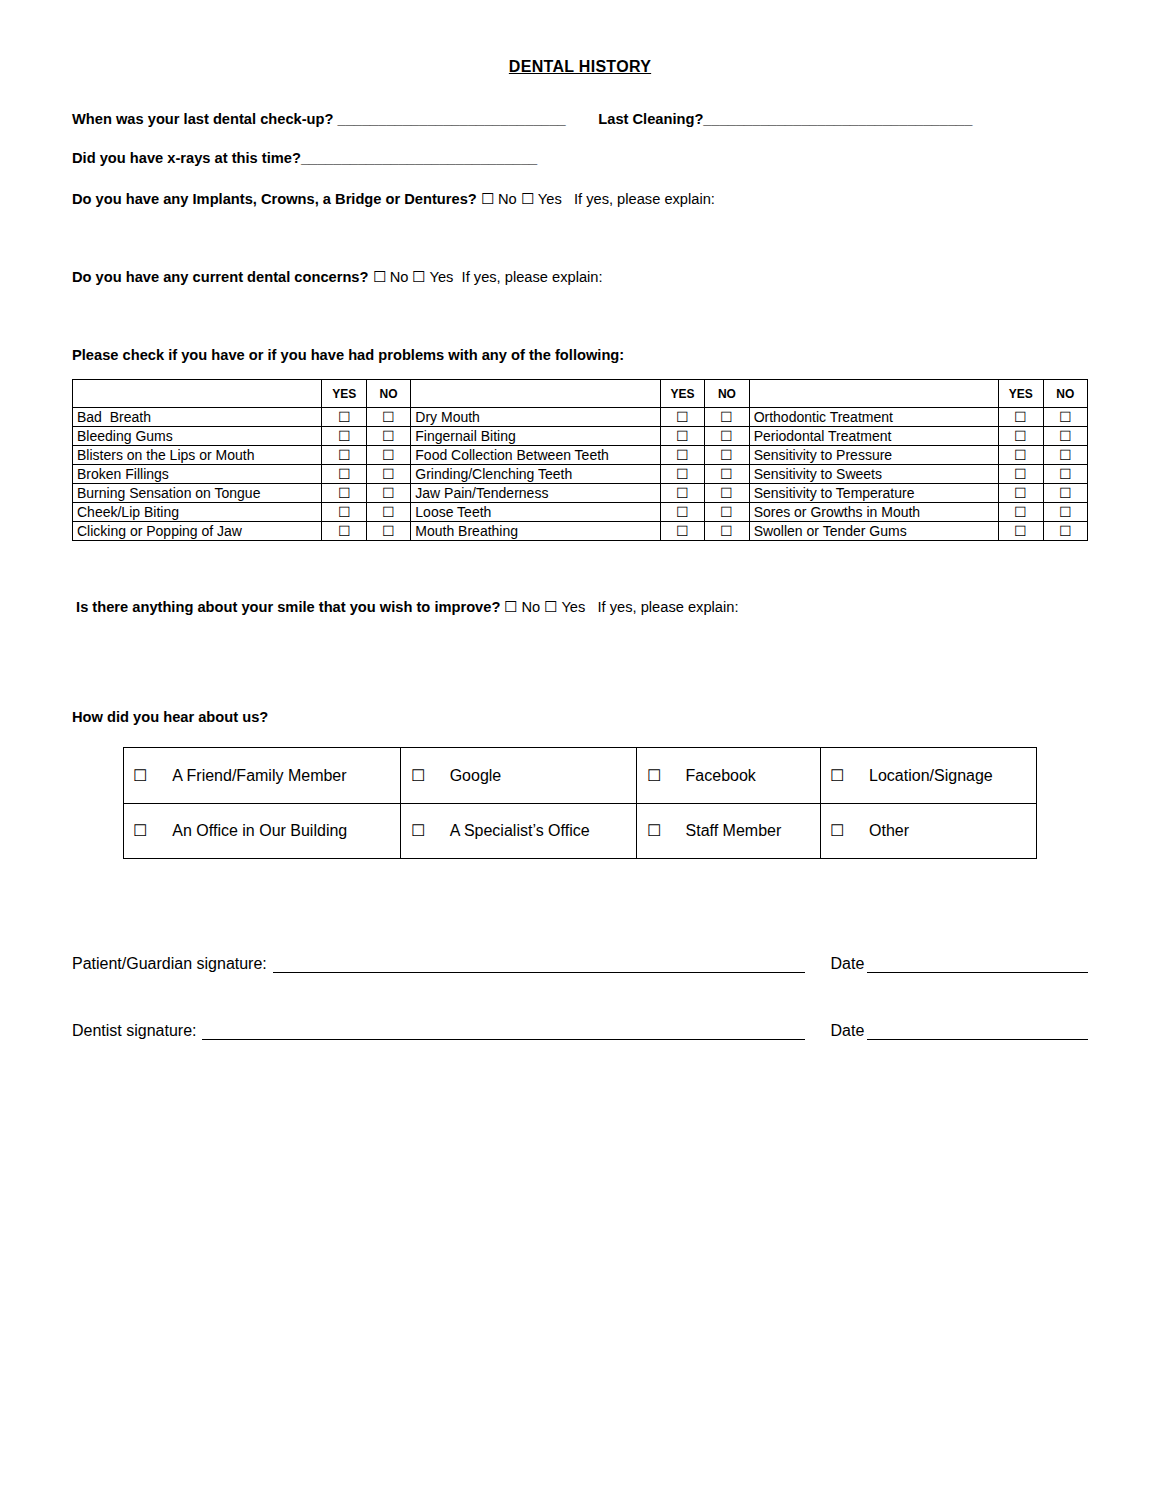DENTAL HISTORY
When was your last dental check-up? ____________________________ Last Cleaning?_________________________________
Did you have x-rays at this time?_____________________________
Do you have any Implants, Crowns, a Bridge or Dentures? ☐ No ☐ Yes If yes, please explain:
Do you have any current dental concerns? ☐ No ☐ Yes If yes, please explain:
Please check if you have or if you have had problems with any of the following:
| | YES | NO | | YES | NO | | YES | NO |
| --- | --- | --- | --- | --- | --- | --- | --- | --- |
| Bad Breath | ☐ | ☐ | Dry Mouth | ☐ | ☐ | Orthodontic Treatment | ☐ | ☐ |
| Bleeding Gums | ☐ | ☐ | Fingernail Biting | ☐ | ☐ | Periodontal Treatment | ☐ | ☐ |
| Blisters on the Lips or Mouth | ☐ | ☐ | Food Collection Between Teeth | ☐ | ☐ | Sensitivity to Pressure | ☐ | ☐ |
| Broken Fillings | ☐ | ☐ | Grinding/Clenching Teeth | ☐ | ☐ | Sensitivity to Sweets | ☐ | ☐ |
| Burning Sensation on Tongue | ☐ | ☐ | Jaw Pain/Tenderness | ☐ | ☐ | Sensitivity to Temperature | ☐ | ☐ |
| Cheek/Lip Biting | ☐ | ☐ | Loose Teeth | ☐ | ☐ | Sores or Growths in Mouth | ☐ | ☐ |
| Clicking or Popping of Jaw | ☐ | ☐ | Mouth Breathing | ☐ | ☐ | Swollen or Tender Gums | ☐ | ☐ |
Is there anything about your smile that you wish to improve? ☐ No ☐ Yes If yes, please explain:
How did you hear about us?
| ☐ A Friend/Family Member | ☐ Google | ☐ Facebook | ☐ Location/Signage |
| ☐ An Office in Our Building | ☐ A Specialist’s Office | ☐ Staff Member | ☐ Other |
Patient/Guardian signature: Date
Dentist signature: Date